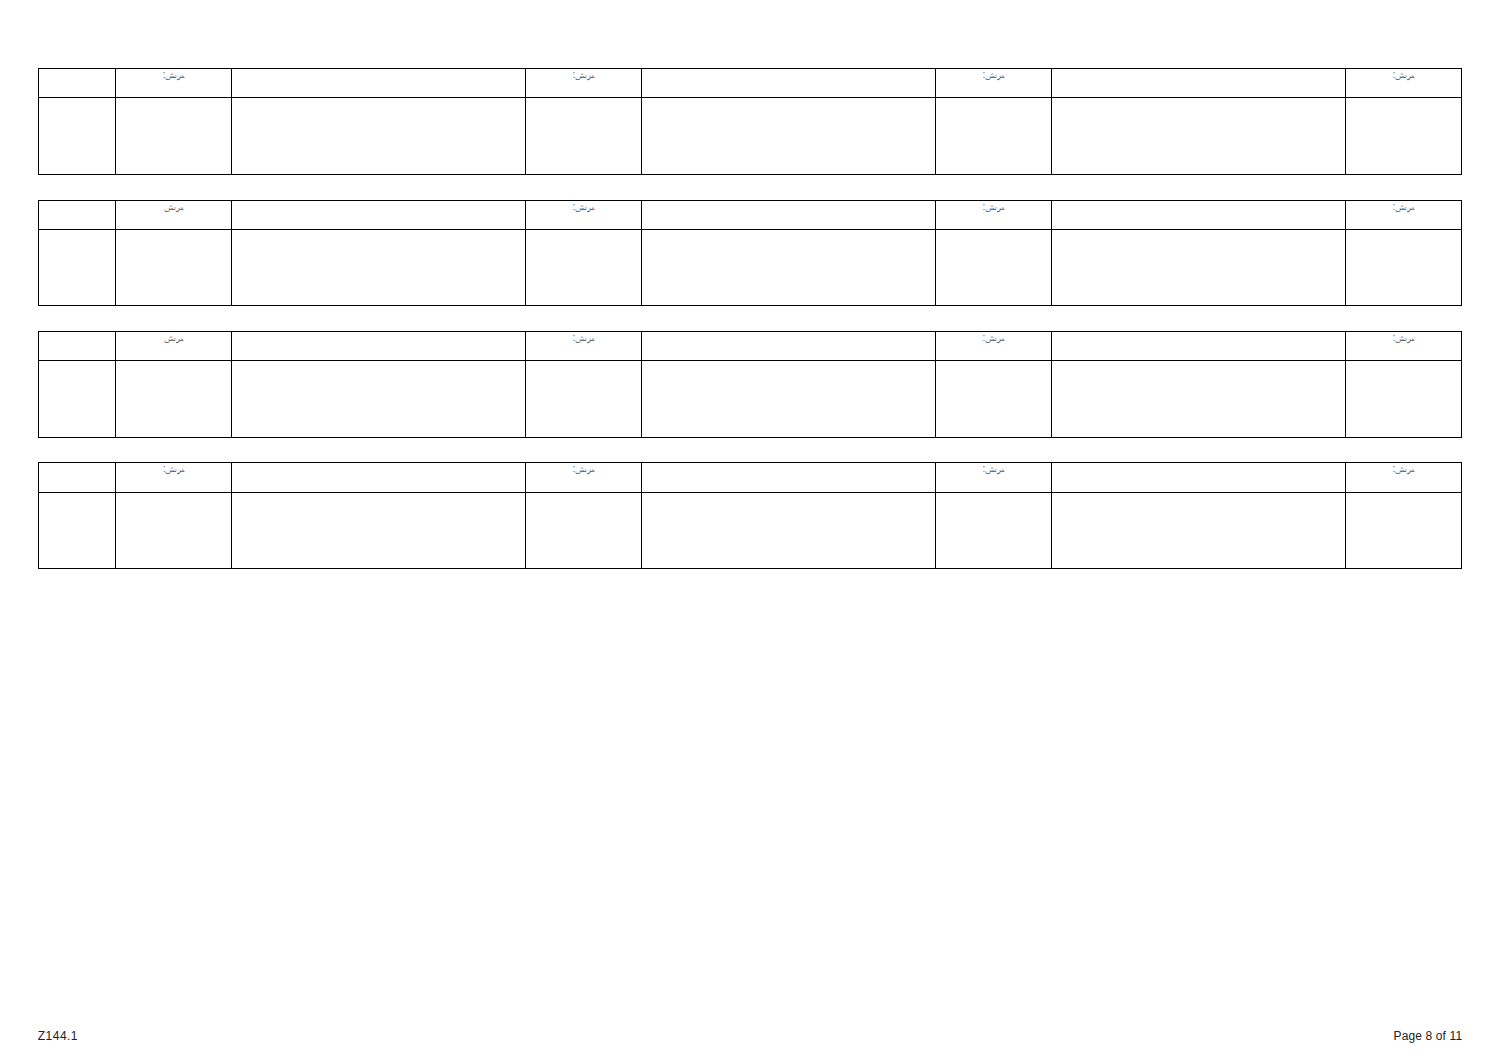| ﯩﺮﯨﺶ: | | ﯩﺮﯨﺶ: | | ﯩﺮﯨﺶ: | | ﯩﺮﯨﺶ: | |
| ﯩﺮﯨﺶ: | | ﯩﺮﯨﺶ: | | ﯩﺮﯨﺶ: | | ﯩﺮﯨﺶ | |
| ﯩﺮﯨﺶ: | | ﯩﺮﯨﺶ: | | ﯩﺮﯨﺶ: | | ﯩﺮﯨﺶ | |
| ﯩﺮﯨﺶ: | | ﯩﺮﯨﺶ: | | ﯩﺮﯨﺶ: | | ﯩﺮﯨﺶ: | |
Page 8 of 11
Z144.1